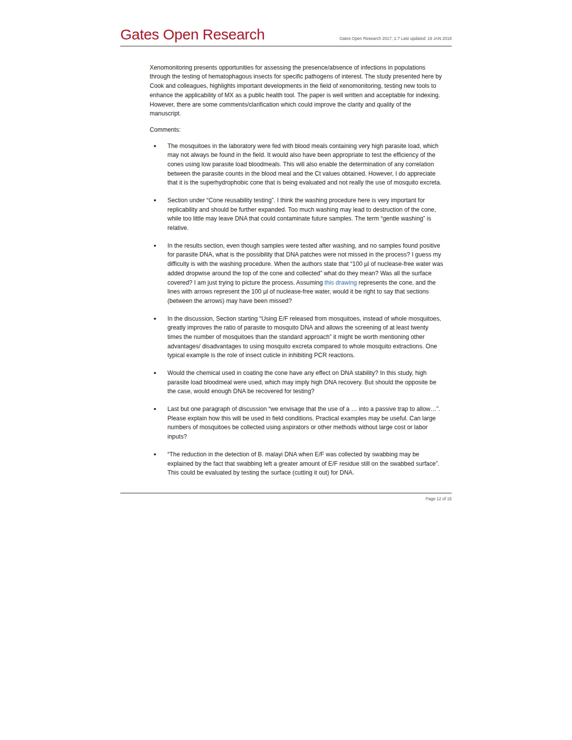Gates Open Research
Gates Open Research 2017, 1:7 Last updated: 19 JAN 2018
Xenomonitoring presents opportunities for assessing the presence/absence of infections in populations through the testing of hematophagous insects for specific pathogens of interest. The study presented here by Cook and colleagues, highlights important developments in the field of xenomonitoring, testing new tools to enhance the applicability of MX as a public health tool. The paper is well written and acceptable for indexing. However, there are some comments/clarification which could improve the clarity and quality of the manuscript.
Comments:
The mosquitoes in the laboratory were fed with blood meals containing very high parasite load, which may not always be found in the field. It would also have been appropriate to test the efficiency of the cones using low parasite load bloodmeals. This will also enable the determination of any correlation between the parasite counts in the blood meal and the Ct values obtained. However, I do appreciate that it is the superhydrophobic cone that is being evaluated and not really the use of mosquito excreta.
Section under “Cone reusability testing”. I think the washing procedure here is very important for replicability and should be further expanded. Too much washing may lead to destruction of the cone, while too little may leave DNA that could contaminate future samples. The term “gentle washing” is relative.
In the results section, even though samples were tested after washing, and no samples found positive for parasite DNA, what is the possibility that DNA patches were not missed in the process? I guess my difficulty is with the washing procedure. When the authors state that “100 µl of nuclease-free water was added dropwise around the top of the cone and collected” what do they mean? Was all the surface covered? I am just trying to picture the process. Assuming this drawing represents the cone, and the lines with arrows represent the 100 µl of nuclease-free water, would it be right to say that sections (between the arrows) may have been missed?
In the discussion, Section starting “Using E/F released from mosquitoes, instead of whole mosquitoes, greatly improves the ratio of parasite to mosquito DNA and allows the screening of at least twenty times the number of mosquitoes than the standard approach” it might be worth mentioning other advantages/ disadvantages to using mosquito excreta compared to whole mosquito extractions. One typical example is the role of insect cuticle in inhibiting PCR reactions.
Would the chemical used in coating the cone have any effect on DNA stability? In this study, high parasite load bloodmeal were used, which may imply high DNA recovery. But should the opposite be the case, would enough DNA be recovered for testing?
Last but one paragraph of discussion “we envisage that the use of a … into a passive trap to allow…”. Please explain how this will be used in field conditions. Practical examples may be useful. Can large numbers of mosquitoes be collected using aspirators or other methods without large cost or labor inputs?
“The reduction in the detection of B. malayi DNA when E/F was collected by swabbing may be explained by the fact that swabbing left a greater amount of E/F residue still on the swabbed surface”. This could be evaluated by testing the surface (cutting it out) for DNA.
Page 12 of 15